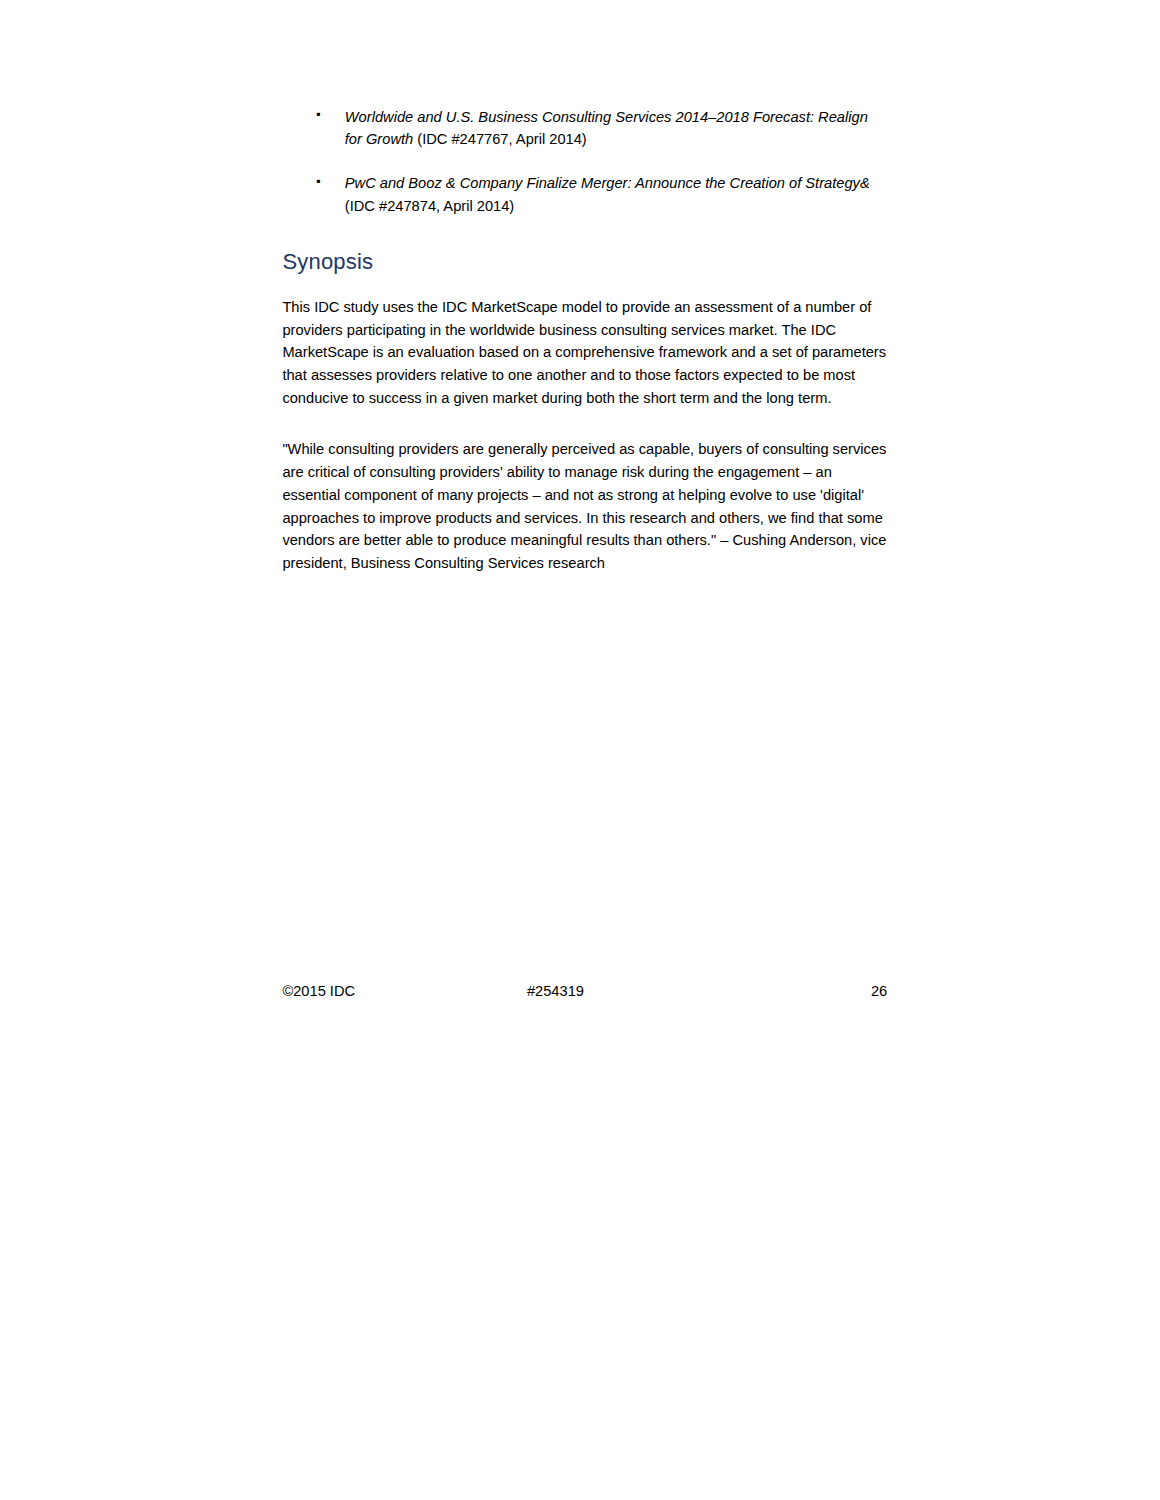Worldwide and U.S. Business Consulting Services 2014–2018 Forecast: Realign for Growth (IDC #247767, April 2014)
PwC and Booz & Company Finalize Merger: Announce the Creation of Strategy& (IDC #247874, April 2014)
Synopsis
This IDC study uses the IDC MarketScape model to provide an assessment of a number of providers participating in the worldwide business consulting services market. The IDC MarketScape is an evaluation based on a comprehensive framework and a set of parameters that assesses providers relative to one another and to those factors expected to be most conducive to success in a given market during both the short term and the long term.
"While consulting providers are generally perceived as capable, buyers of consulting services are critical of consulting providers' ability to manage risk during the engagement – an essential component of many projects – and not as strong at helping evolve to use 'digital' approaches to improve products and services. In this research and others, we find that some vendors are better able to produce meaningful results than others." – Cushing Anderson, vice president, Business Consulting Services research
©2015 IDC
#254319
26